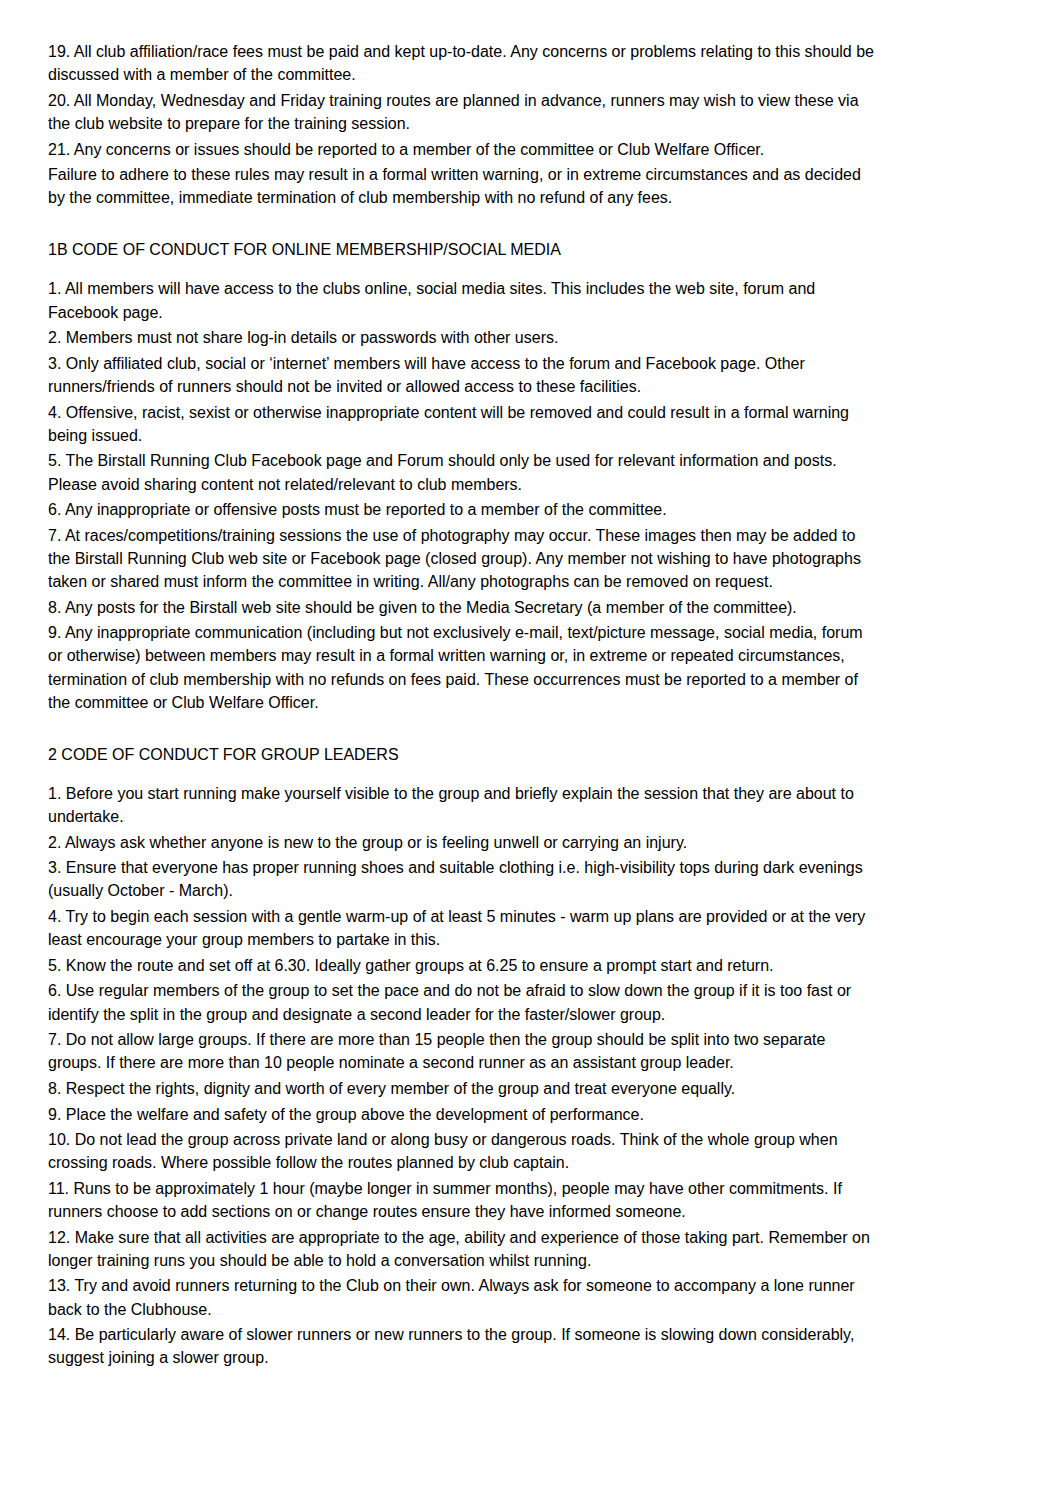19. All club affiliation/race fees must be paid and kept up-to-date. Any concerns or problems relating to this should be discussed with a member of the committee.
20. All Monday, Wednesday and Friday training routes are planned in advance, runners may wish to view these via the club website to prepare for the training session.
21. Any concerns or issues should be reported to a member of the committee or Club Welfare Officer.
Failure to adhere to these rules may result in a formal written warning, or in extreme circumstances and as decided by the committee, immediate termination of club membership with no refund of any fees.
1B Code of Conduct for Online Membership/Social Media
1. All members will have access to the clubs online, social media sites. This includes the web site, forum and Facebook page.
2. Members must not share log-in details or passwords with other users.
3. Only affiliated club, social or ‘internet’ members will have access to the forum and Facebook page. Other runners/friends of runners should not be invited or allowed access to these facilities.
4. Offensive, racist, sexist or otherwise inappropriate content will be removed and could result in a formal warning being issued.
5. The Birstall Running Club Facebook page and Forum should only be used for relevant information and posts. Please avoid sharing content not related/relevant to club members.
6. Any inappropriate or offensive posts must be reported to a member of the committee.
7. At races/competitions/training sessions the use of photography may occur. These images then may be added to the Birstall Running Club web site or Facebook page (closed group). Any member not wishing to have photographs taken or shared must inform the committee in writing. All/any photographs can be removed on request.
8. Any posts for the Birstall web site should be given to the Media Secretary (a member of the committee).
9. Any inappropriate communication (including but not exclusively e-mail, text/picture message, social media, forum or otherwise) between members may result in a formal written warning or, in extreme or repeated circumstances, termination of club membership with no refunds on fees paid. These occurrences must be reported to a member of the committee or Club Welfare Officer.
2 Code of Conduct for Group Leaders
1. Before you start running make yourself visible to the group and briefly explain the session that they are about to undertake.
2. Always ask whether anyone is new to the group or is feeling unwell or carrying an injury.
3. Ensure that everyone has proper running shoes and suitable clothing i.e. high-visibility tops during dark evenings (usually October - March).
4. Try to begin each session with a gentle warm-up of at least 5 minutes - warm up plans are provided or at the very least encourage your group members to partake in this.
5. Know the route and set off at 6.30. Ideally gather groups at 6.25 to ensure a prompt start and return.
6. Use regular members of the group to set the pace and do not be afraid to slow down the group if it is too fast or identify the split in the group and designate a second leader for the faster/slower group.
7. Do not allow large groups. If there are more than 15 people then the group should be split into two separate groups. If there are more than 10 people nominate a second runner as an assistant group leader.
8. Respect the rights, dignity and worth of every member of the group and treat everyone equally.
9. Place the welfare and safety of the group above the development of performance.
10. Do not lead the group across private land or along busy or dangerous roads. Think of the whole group when crossing roads. Where possible follow the routes planned by club captain.
11. Runs to be approximately 1 hour (maybe longer in summer months), people may have other commitments. If runners choose to add sections on or change routes ensure they have informed someone.
12. Make sure that all activities are appropriate to the age, ability and experience of those taking part. Remember on longer training runs you should be able to hold a conversation whilst running.
13. Try and avoid runners returning to the Club on their own. Always ask for someone to accompany a lone runner back to the Clubhouse.
14. Be particularly aware of slower runners or new runners to the group. If someone is slowing down considerably, suggest joining a slower group.